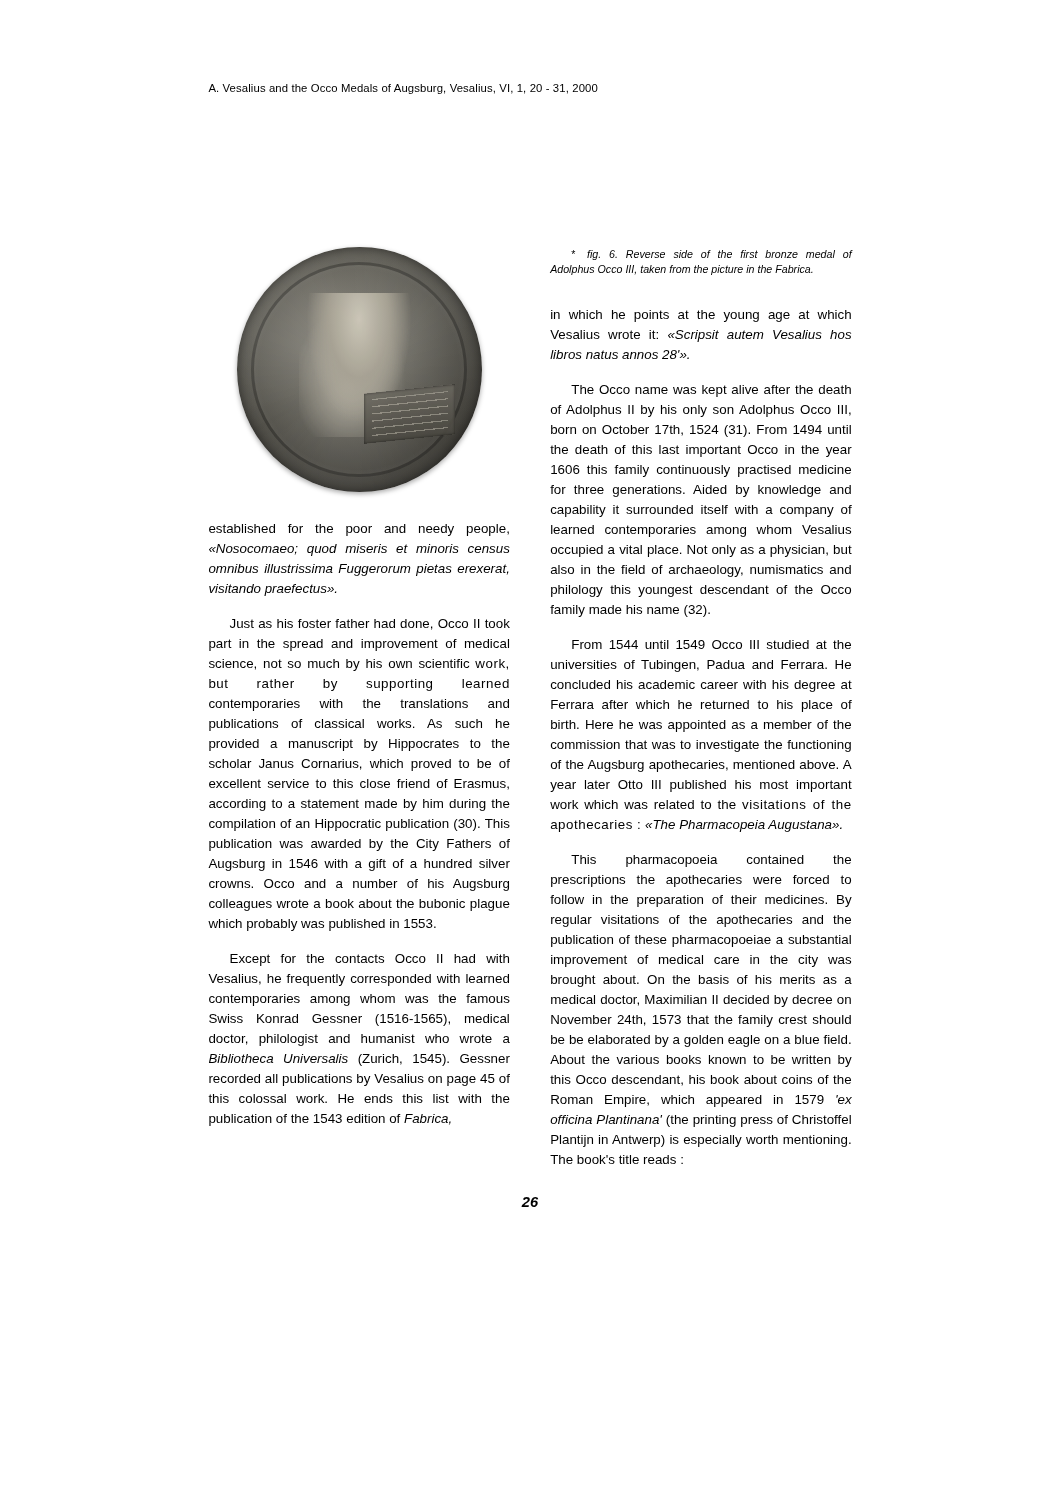A. Vesalius and the Occo Medals of Augsburg, Vesalius, VI, 1, 20 - 31, 2000
established for the poor and needy people, «Nosocomaeo; quod miseris et minoris census omnibus illustrissima Fuggerorum pietas erexerat, visitando praefectus».
Just as his foster father had done, Occo II took part in the spread and improvement of medical science, not so much by his own scientific work, but rather by supporting learned contemporaries with the translations and publications of classical works. As such he provided a manuscript by Hippocrates to the scholar Janus Cornarius, which proved to be of excellent service to this close friend of Erasmus, according to a statement made by him during the compilation of an Hippocratic publication (30). This publication was awarded by the City Fathers of Augsburg in 1546 with a gift of a hundred silver crowns. Occo and a number of his Augsburg colleagues wrote a book about the bubonic plague which probably was published in 1553.
Except for the contacts Occo II had with Vesalius, he frequently corresponded with learned contemporaries among whom was the famous Swiss Konrad Gessner (1516-1565), medical doctor, philologist and humanist who wrote a Bibliotheca Universalis (Zurich, 1545). Gessner recorded all publications by Vesalius on page 45 of this colossal work. He ends this list with the publication of the 1543 edition of Fabrica,
*fig. 6. Reverse side of the first bronze medal of Adolphus Occo III, taken from the picture in the Fabrica.
in which he points at the young age at which Vesalius wrote it: «Scripsit autem Vesalius hos libros natus annos 28'».
The Occo name was kept alive after the death of Adolphus II by his only son Adolphus Occo III, born on October 17th, 1524 (31). From 1494 until the death of this last important Occo in the year 1606 this family continuously practised medicine for three generations. Aided by knowledge and capability it surrounded itself with a company of learned contemporaries among whom Vesalius occupied a vital place. Not only as a physician, but also in the field of archaeology, numismatics and philology this youngest descendant of the Occo family made his name (32).
From 1544 until 1549 Occo III studied at the universities of Tubingen, Padua and Ferrara. He concluded his academic career with his degree at Ferrara after which he returned to his place of birth. Here he was appointed as a member of the commission that was to investigate the functioning of the Augsburg apothecaries, mentioned above. A year later Otto III published his most important work which was related to the visitations of the apothecaries : «The Pharmacopeia Augustana».
This pharmacopoeia contained the prescriptions the apothecaries were forced to follow in the preparation of their medicines. By regular visitations of the apothecaries and the publication of these pharmacopoeiae a substantial improvement of medical care in the city was brought about. On the basis of his merits as a medical doctor, Maximilian II decided by decree on November 24th, 1573 that the family crest should be be elaborated by a golden eagle on a blue field. About the various books known to be written by this Occo descendant, his book about coins of the Roman Empire, which appeared in 1579 'ex officina Plantinana' (the printing press of Christoffel Plantijn in Antwerp) is especially worth mentioning. The book's title reads :
26